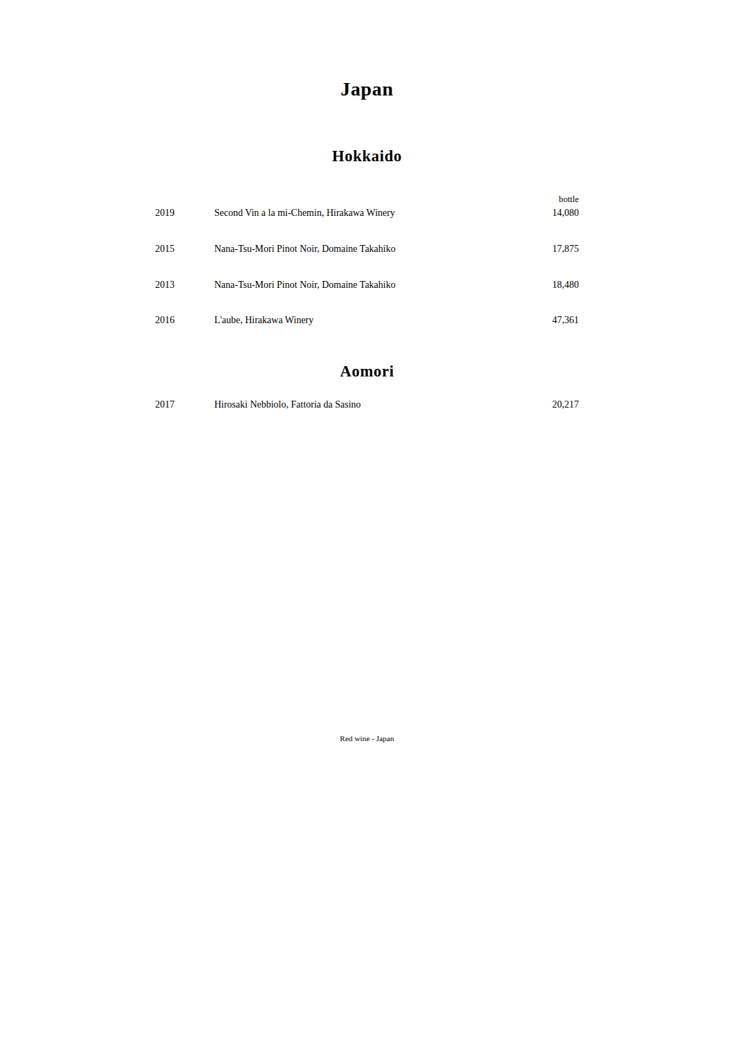Japan
Hokkaido
bottle
| 2019 | Second Vin a la mi-Chemin, Hirakawa Winery | 14,080 |
| 2015 | Nana-Tsu-Mori Pinot Noir, Domaine Takahiko | 17,875 |
| 2013 | Nana-Tsu-Mori Pinot Noir, Domaine Takahiko | 18,480 |
| 2016 | L'aube, Hirakawa Winery | 47,361 |
Aomori
| 2017 | Hirosaki Nebbiolo, Fattoria da Sasino | 20,217 |
Red wine - Japan